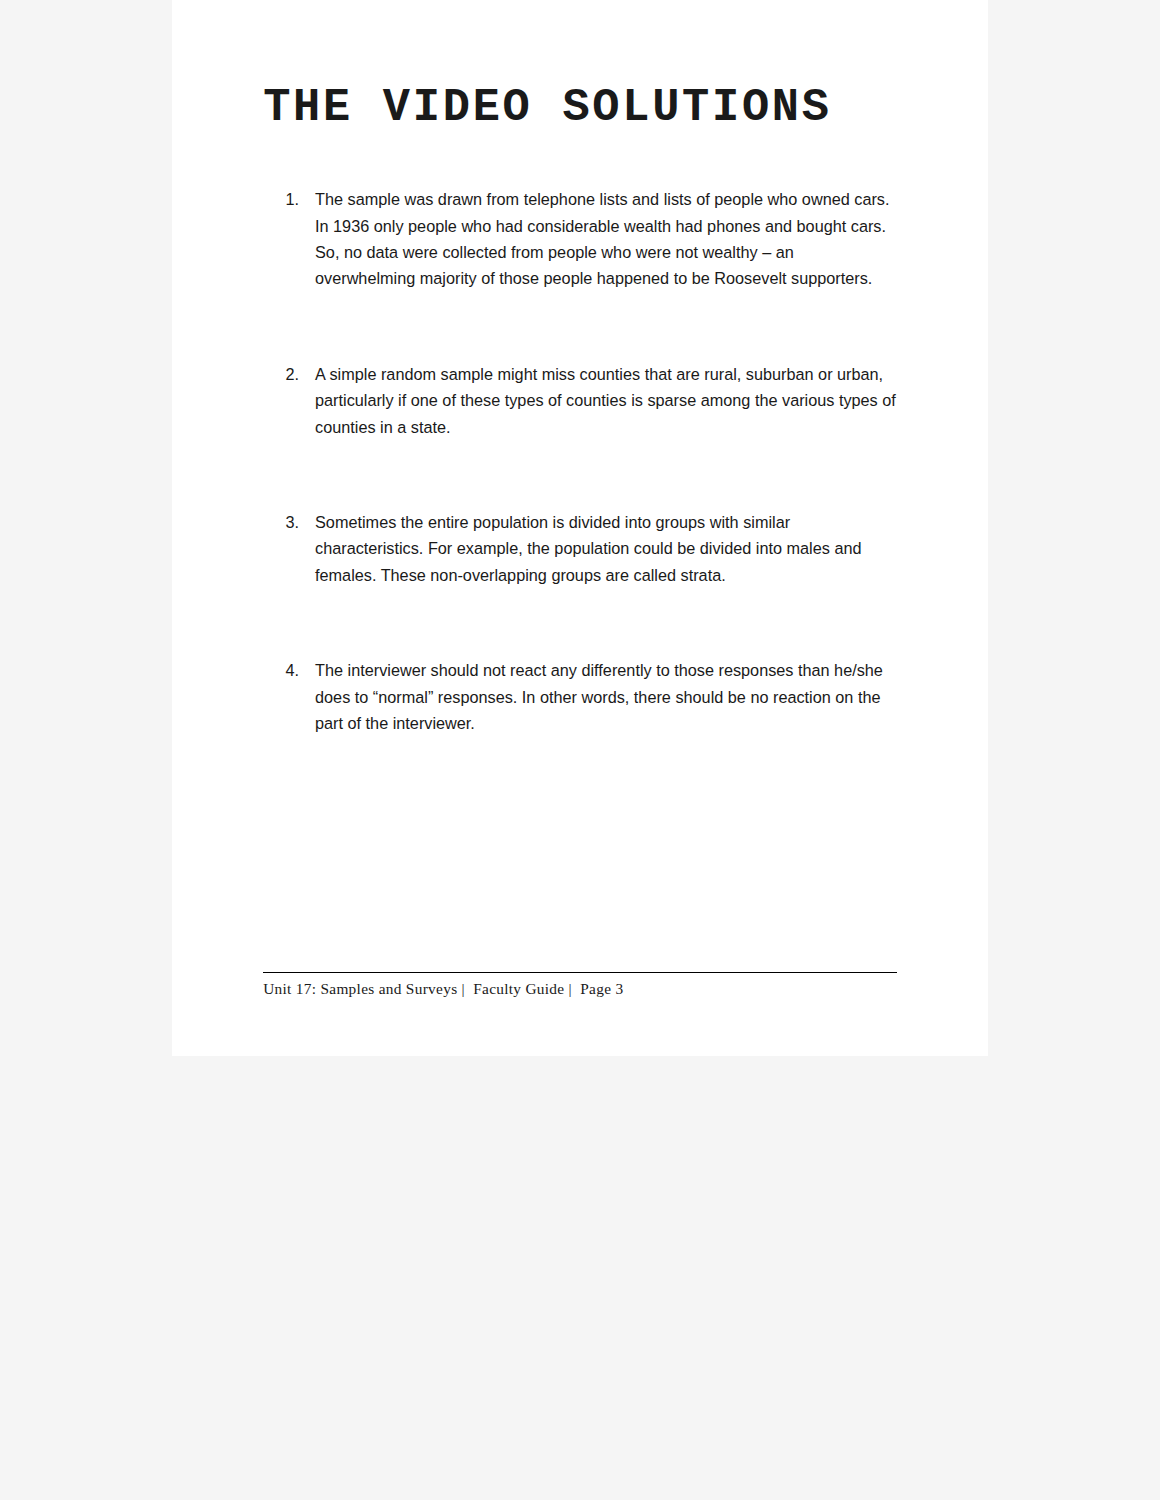The Video Solutions
The sample was drawn from telephone lists and lists of people who owned cars. In 1936 only people who had considerable wealth had phones and bought cars. So, no data were collected from people who were not wealthy – an overwhelming majority of those people happened to be Roosevelt supporters.
A simple random sample might miss counties that are rural, suburban or urban, particularly if one of these types of counties is sparse among the various types of counties in a state.
Sometimes the entire population is divided into groups with similar characteristics. For example, the population could be divided into males and females. These non-overlapping groups are called strata.
The interviewer should not react any differently to those responses than he/she does to “normal” responses. In other words, there should be no reaction on the part of the interviewer.
Unit 17: Samples and Surveys | Faculty Guide | Page 3